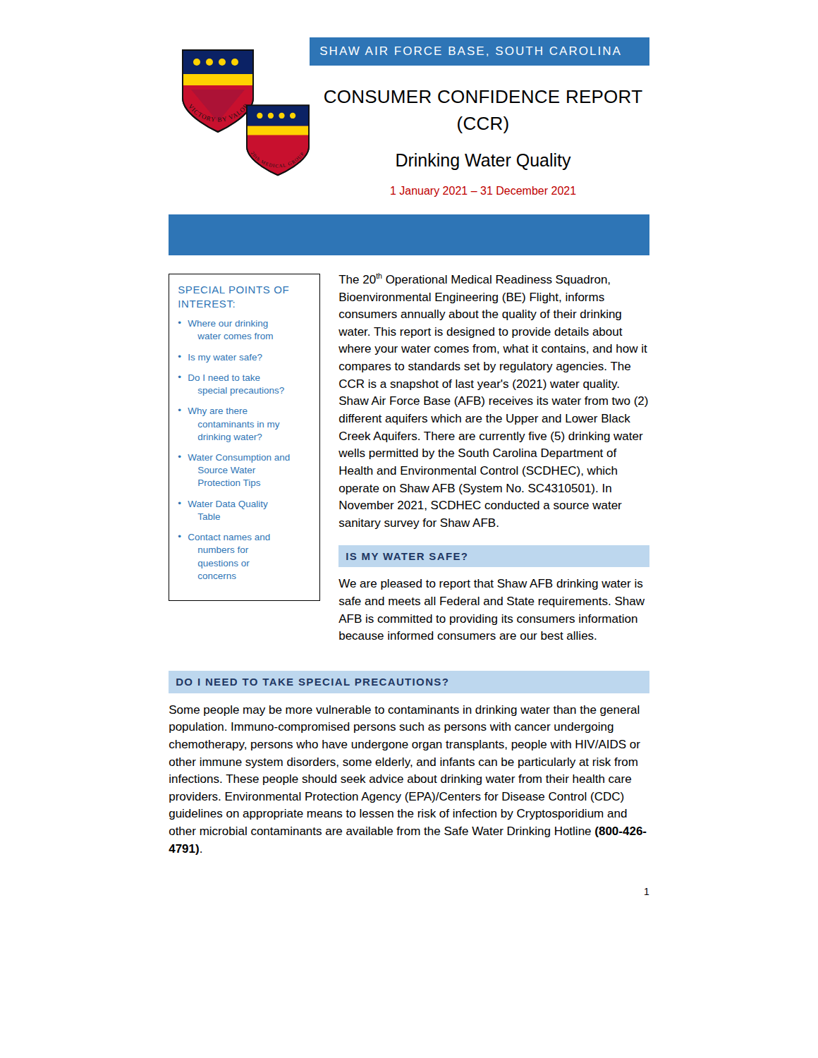VICTORY BY VALOR 20th MEDICAL GROUP
SHAW AIR FORCE BASE, SOUTH CAROLINA
CONSUMER CONFIDENCE REPORT (CCR)
Drinking Water Quality
1 January 2021 – 31 December 2021
SPECIAL POINTS OF INTEREST:
Where our drinkingwater comes from
Is my water safe?
Do I need to takespecial precautions?
Why are therecontaminants in my drinking water?
Water Consumption andSource Water Protection Tips
Water Data QualityTable
Contact names andnumbers for questions or concerns
The 20th Operational Medical Readiness Squadron, Bioenvironmental Engineering (BE) Flight, informs consumers annually about the quality of their drinking water. This report is designed to provide details about where your water comes from, what it contains, and how it compares to standards set by regulatory agencies. The CCR is a snapshot of last year's (2021) water quality. Shaw Air Force Base (AFB) receives its water from two (2) different aquifers which are the Upper and Lower Black Creek Aquifers. There are currently five (5) drinking water wells permitted by the South Carolina Department of Health and Environmental Control (SCDHEC), which operate on Shaw AFB (System No. SC4310501). In November 2021, SCDHEC conducted a source water sanitary survey for Shaw AFB.
IS MY WATER SAFE?
We are pleased to report that Shaw AFB drinking water is safe and meets all Federal and State requirements. Shaw AFB is committed to providing its consumers information because informed consumers are our best allies.
DO I NEED TO TAKE SPECIAL PRECAUTIONS?
Some people may be more vulnerable to contaminants in drinking water than the general population. Immuno-compromised persons such as persons with cancer undergoing chemotherapy, persons who have undergone organ transplants, people with HIV/AIDS or other immune system disorders, some elderly, and infants can be particularly at risk from infections. These people should seek advice about drinking water from their health care providers. Environmental Protection Agency (EPA)/Centers for Disease Control (CDC) guidelines on appropriate means to lessen the risk of infection by Cryptosporidium and other microbial contaminants are available from the Safe Water Drinking Hotline (800-426-4791).
1